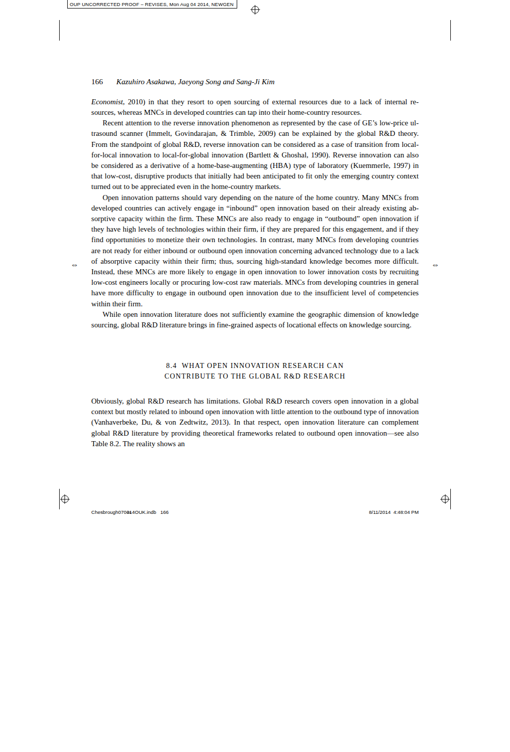OUP UNCORRECTED PROOF – REVISES, Mon Aug 04 2014, NEWGEN
⇔
⇔
166 Kazuhiro Asakawa, Jaeyong Song and Sang-Ji Kim
Economist, 2010) in that they resort to open sourcing of external resources due to a lack of internal resources, whereas MNCs in developed countries can tap into their home-country resources.
Recent attention to the reverse innovation phenomenon as represented by the case of GE’s low-price ultrasound scanner (Immelt, Govindarajan, & Trimble, 2009) can be explained by the global R&D theory. From the standpoint of global R&D, reverse innovation can be considered as a case of transition from local-for-local innovation to local-for-global innovation (Bartlett & Ghoshal, 1990). Reverse innovation can also be considered as a derivative of a home-base-augmenting (HBA) type of laboratory (Kuemmerle, 1997) in that low-cost, disruptive products that initially had been anticipated to fit only the emerging country context turned out to be appreciated even in the home-country markets.
Open innovation patterns should vary depending on the nature of the home country. Many MNCs from developed countries can actively engage in “inbound” open innovation based on their already existing absorptive capacity within the firm. These MNCs are also ready to engage in “outbound” open innovation if they have high levels of technologies within their firm, if they are prepared for this engagement, and if they find opportunities to monetize their own technologies. In contrast, many MNCs from developing countries are not ready for either inbound or outbound open innovation concerning advanced technology due to a lack of absorptive capacity within their firm; thus, sourcing high-standard knowledge becomes more difficult. Instead, these MNCs are more likely to engage in open innovation to lower innovation costs by recruiting low-cost engineers locally or procuring low-cost raw materials. MNCs from developing countries in general have more difficulty to engage in outbound open innovation due to the insufficient level of competencies within their firm.
While open innovation literature does not sufficiently examine the geographic dimension of knowledge sourcing, global R&D literature brings in fine-grained aspects of locational effects on knowledge sourcing.
8.4 WHAT OPEN INNOVATION RESEARCH CAN
CONTRIBUTE TO THE GLOBAL R&D RESEARCH
Obviously, global R&D research has limitations. Global R&D research covers open innovation in a global context but mostly related to inbound open innovation with little attention to the outbound type of innovation (Vanhaverbeke, Du, & von Zedtwitz, 2013). In that respect, open innovation literature can complement global R&D literature by providing theoretical frameworks related to outbound open innovation—see also Table 8.2. The reality shows an
⇔
Chesbrough070314OUK.indb 166 8/11/2014 4:48:04 PM